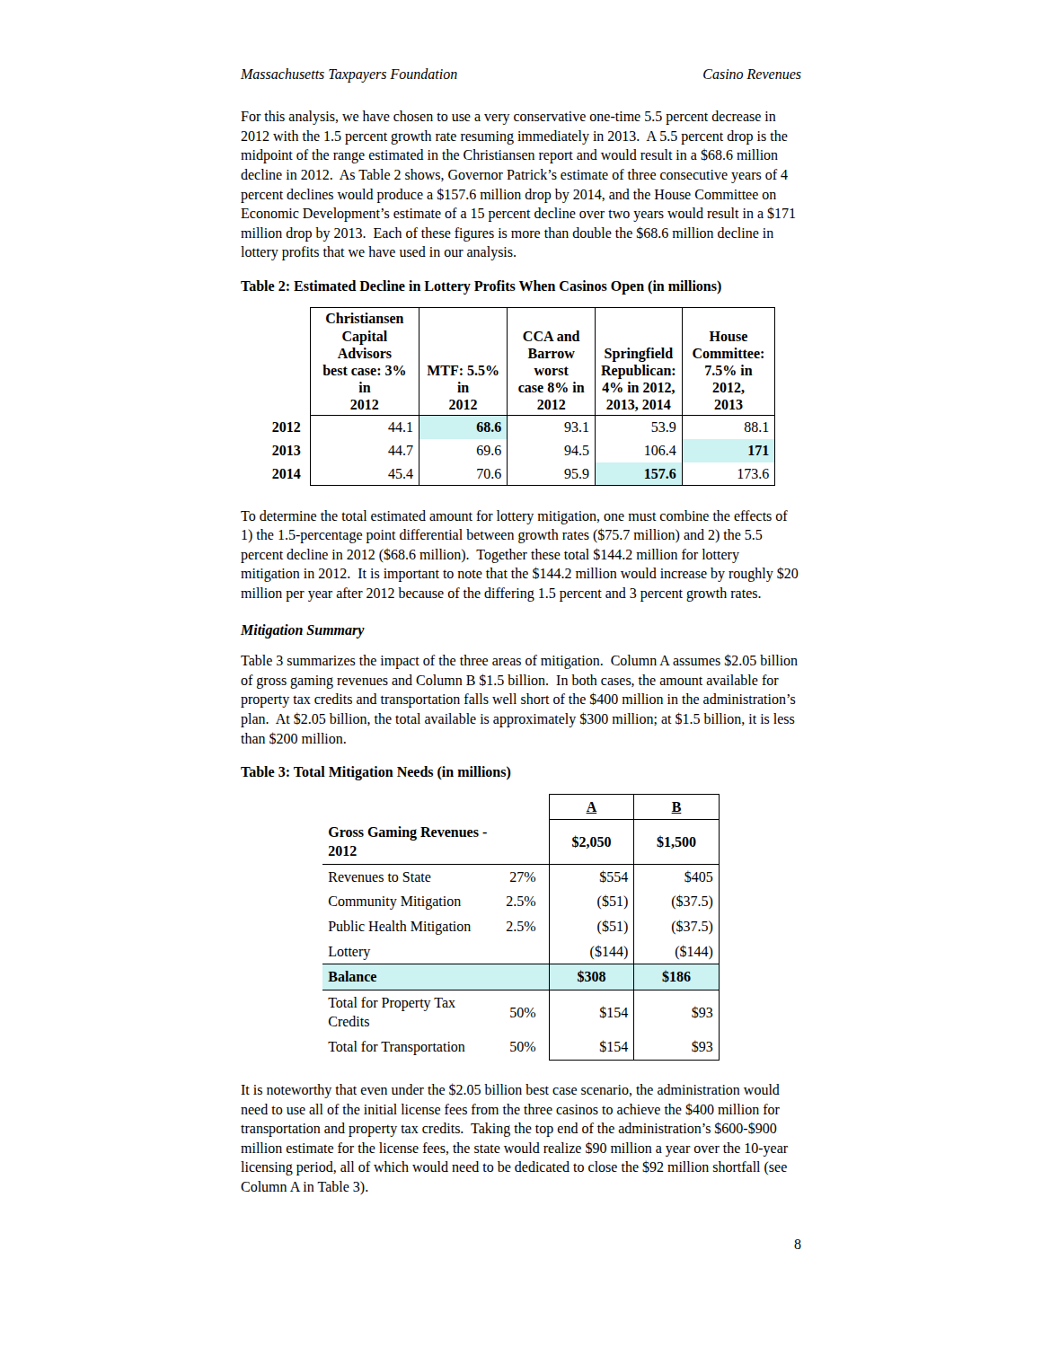Massachusetts Taxpayers Foundation Casino Revenues
For this analysis, we have chosen to use a very conservative one-time 5.5 percent decrease in 2012 with the 1.5 percent growth rate resuming immediately in 2013. A 5.5 percent drop is the midpoint of the range estimated in the Christiansen report and would result in a $68.6 million decline in 2012. As Table 2 shows, Governor Patrick’s estimate of three consecutive years of 4 percent declines would produce a $157.6 million drop by 2014, and the House Committee on Economic Development’s estimate of a 15 percent decline over two years would result in a $171 million drop by 2013. Each of these figures is more than double the $68.6 million decline in lottery profits that we have used in our analysis.
Table 2: Estimated Decline in Lottery Profits When Casinos Open (in millions)
| | Christiansen Capital Advisors best case: 3% in 2012 | MTF: 5.5% in 2012 | CCA and Barrow worst case 8% in 2012 | Springfield Republican: 4% in 2012, 2013, 2014 | House Committee: 7.5% in 2012, 2013 |
| --- | --- | --- | --- | --- | --- |
| 2012 | 44.1 | 68.6 | 93.1 | 53.9 | 88.1 |
| 2013 | 44.7 | 69.6 | 94.5 | 106.4 | 171 |
| 2014 | 45.4 | 70.6 | 95.9 | 157.6 | 173.6 |
To determine the total estimated amount for lottery mitigation, one must combine the effects of 1) the 1.5-percentage point differential between growth rates ($75.7 million) and 2) the 5.5 percent decline in 2012 ($68.6 million). Together these total $144.2 million for lottery mitigation in 2012. It is important to note that the $144.2 million would increase by roughly $20 million per year after 2012 because of the differing 1.5 percent and 3 percent growth rates.
Mitigation Summary
Table 3 summarizes the impact of the three areas of mitigation. Column A assumes $2.05 billion of gross gaming revenues and Column B $1.5 billion. In both cases, the amount available for property tax credits and transportation falls well short of the $400 million in the administration’s plan. At $2.05 billion, the total available is approximately $300 million; at $1.5 billion, it is less than $200 million.
Table 3: Total Mitigation Needs (in millions)
| | | A | B |
| --- | --- | --- | --- |
| Gross Gaming Revenues - 2012 | | $2,050 | $1,500 |
| Revenues to State | 27% | $554 | $405 |
| Community Mitigation | 2.5% | ($51) | ($37.5) |
| Public Health Mitigation | 2.5% | ($51) | ($37.5) |
| Lottery | | ($144) | ($144) |
| Balance | | $308 | $186 |
| Total for Property Tax Credits | 50% | $154 | $93 |
| Total for Transportation | 50% | $154 | $93 |
It is noteworthy that even under the $2.05 billion best case scenario, the administration would need to use all of the initial license fees from the three casinos to achieve the $400 million for transportation and property tax credits. Taking the top end of the administration’s $600-$900 million estimate for the license fees, the state would realize $90 million a year over the 10-year licensing period, all of which would need to be dedicated to close the $92 million shortfall (see Column A in Table 3).
8